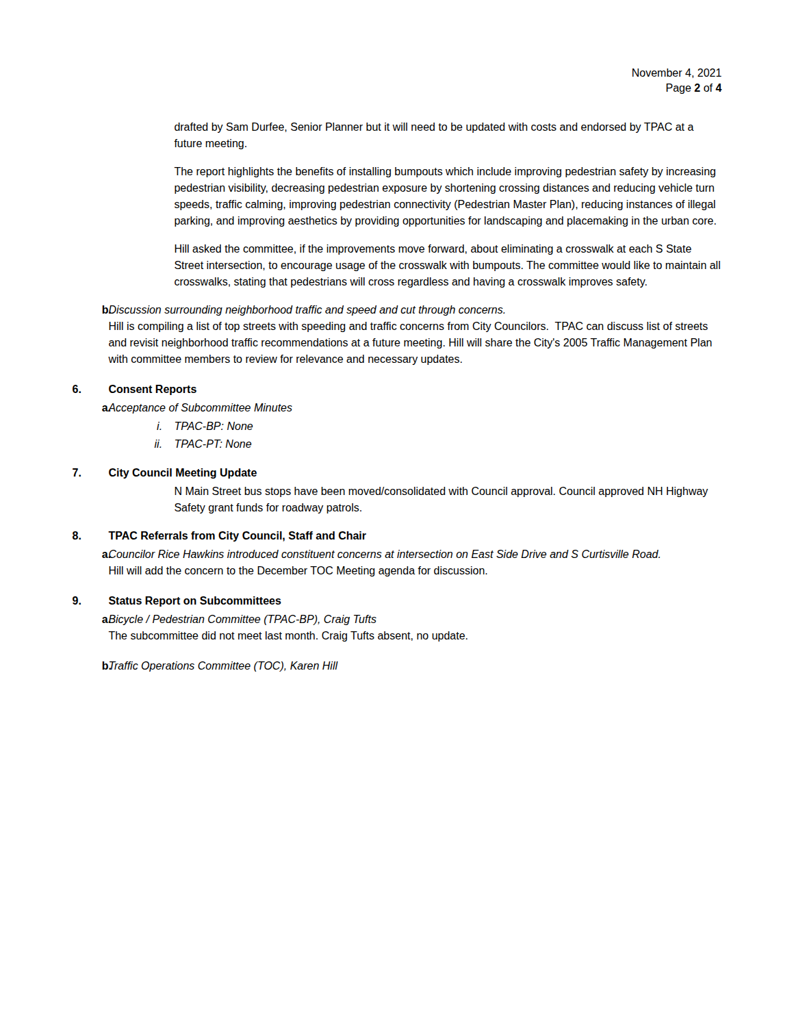November 4, 2021
Page 2 of 4
drafted by Sam Durfee, Senior Planner but it will need to be updated with costs and endorsed by TPAC at a future meeting.
The report highlights the benefits of installing bumpouts which include improving pedestrian safety by increasing pedestrian visibility, decreasing pedestrian exposure by shortening crossing distances and reducing vehicle turn speeds, traffic calming, improving pedestrian connectivity (Pedestrian Master Plan), reducing instances of illegal parking, and improving aesthetics by providing opportunities for landscaping and placemaking in the urban core.
Hill asked the committee, if the improvements move forward, about eliminating a crosswalk at each S State Street intersection, to encourage usage of the crosswalk with bumpouts. The committee would like to maintain all crosswalks, stating that pedestrians will cross regardless and having a crosswalk improves safety.
b.
Discussion surrounding neighborhood traffic and speed and cut through concerns.
Hill is compiling a list of top streets with speeding and traffic concerns from City Councilors. TPAC can discuss list of streets and revisit neighborhood traffic recommendations at a future meeting. Hill will share the City's 2005 Traffic Management Plan with committee members to review for relevance and necessary updates.
6.
Consent Reports
a.
Acceptance of Subcommittee Minutes
i.
TPAC-BP: None
ii.
TPAC-PT: None
7.
City Council Meeting Update
N Main Street bus stops have been moved/consolidated with Council approval. Council approved NH Highway Safety grant funds for roadway patrols.
8.
TPAC Referrals from City Council, Staff and Chair
a.
Councilor Rice Hawkins introduced constituent concerns at intersection on East Side Drive and S Curtisville Road.
Hill will add the concern to the December TOC Meeting agenda for discussion.
9.
Status Report on Subcommittees
a.
Bicycle / Pedestrian Committee (TPAC-BP), Craig Tufts
The subcommittee did not meet last month. Craig Tufts absent, no update.
b.
Traffic Operations Committee (TOC), Karen Hill